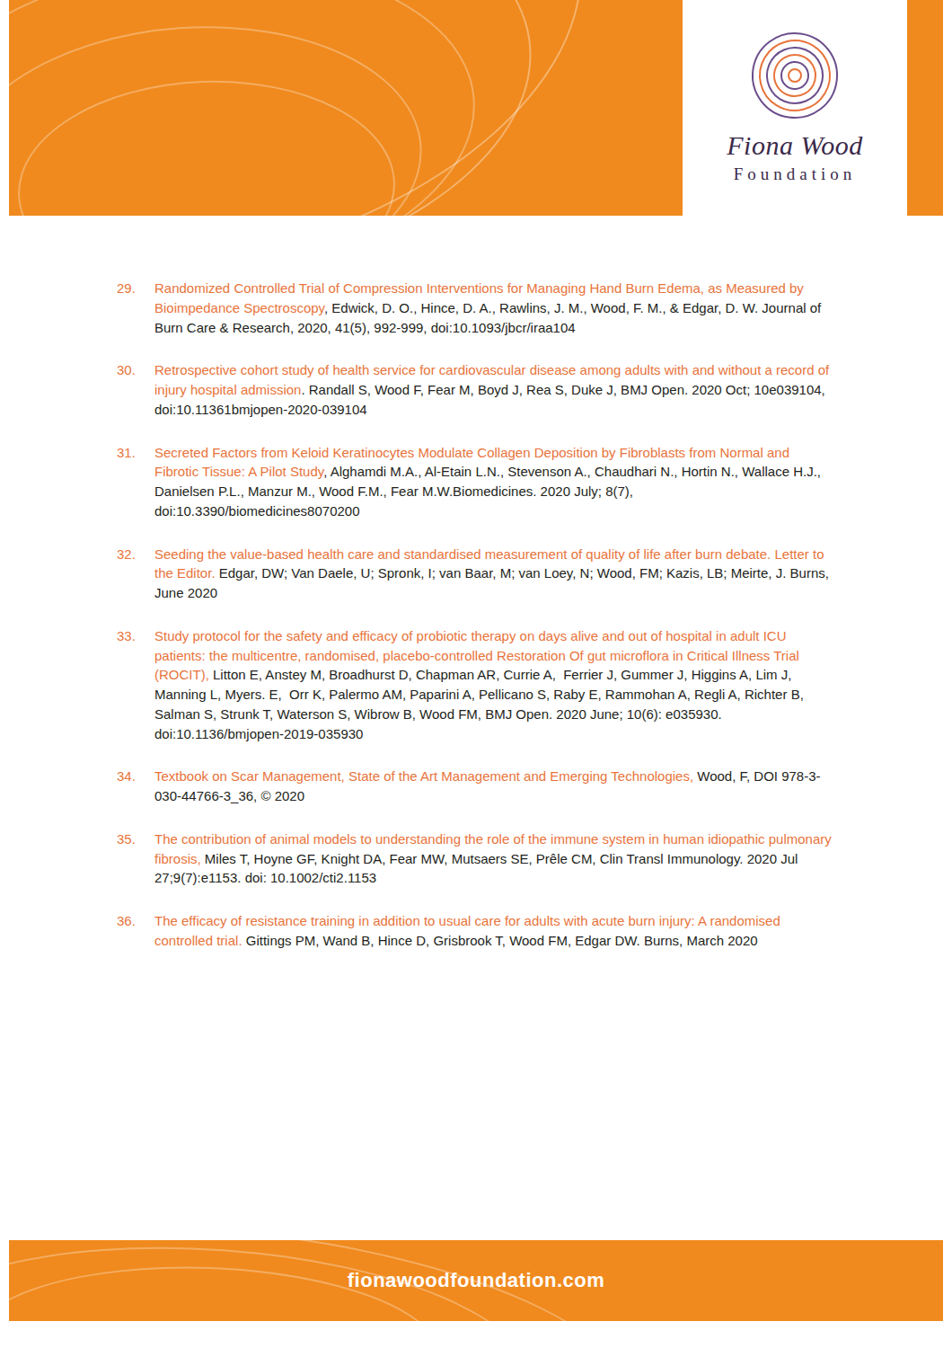Fiona Wood
Foundation
Randomized Controlled Trial of Compression Interventions for Managing Hand Burn Edema, as Measured by Bioimpedance Spectroscopy, Edwick, D. O., Hince, D. A., Rawlins, J. M., Wood, F. M., & Edgar, D. W. Journal of Burn Care & Research, 2020, 41(5), 992-999, doi:10.1093/jbcr/iraa104
Retrospective cohort study of health service for cardiovascular disease among adults with and without a record of injury hospital admission. Randall S, Wood F, Fear M, Boyd J, Rea S, Duke J, BMJ Open. 2020 Oct; 10e039104, doi:10.11361bmjopen-2020-039104
Secreted Factors from Keloid Keratinocytes Modulate Collagen Deposition by Fibroblasts from Normal and Fibrotic Tissue: A Pilot Study, Alghamdi M.A., Al-Etain L.N., Stevenson A., Chaudhari N., Hortin N., Wallace H.J., Danielsen P.L., Manzur M., Wood F.M., Fear M.W.Biomedicines. 2020 July; 8(7), doi:10.3390/biomedicines8070200
Seeding the value-based health care and standardised measurement of quality of life after burn debate. Letter to the Editor. Edgar, DW; Van Daele, U; Spronk, I; van Baar, M; van Loey, N; Wood, FM; Kazis, LB; Meirte, J. Burns, June 2020
Study protocol for the safety and efficacy of probiotic therapy on days alive and out of hospital in adult ICU patients: the multicentre, randomised, placebo-controlled Restoration Of gut microflora in Critical Illness Trial (ROCIT), Litton E, Anstey M, Broadhurst D, Chapman AR, Currie A, Ferrier J, Gummer J, Higgins A, Lim J, Manning L, Myers. E, Orr K, Palermo AM, Paparini A, Pellicano S, Raby E, Rammohan A, Regli A, Richter B, Salman S, Strunk T, Waterson S, Wibrow B, Wood FM, BMJ Open. 2020 June; 10(6): e035930. doi:10.1136/bmjopen-2019-035930
Textbook on Scar Management, State of the Art Management and Emerging Technologies, Wood, F, DOI 978-3-030-44766-3_36, © 2020
The contribution of animal models to understanding the role of the immune system in human idiopathic pulmonary fibrosis, Miles T, Hoyne GF, Knight DA, Fear MW, Mutsaers SE, Prêle CM, Clin Transl Immunology. 2020 Jul 27;9(7):e1153. doi: 10.1002/cti2.1153
The efficacy of resistance training in addition to usual care for adults with acute burn injury: A randomised controlled trial. Gittings PM, Wand B, Hince D, Grisbrook T, Wood FM, Edgar DW. Burns, March 2020
fionawoodfoundation.com